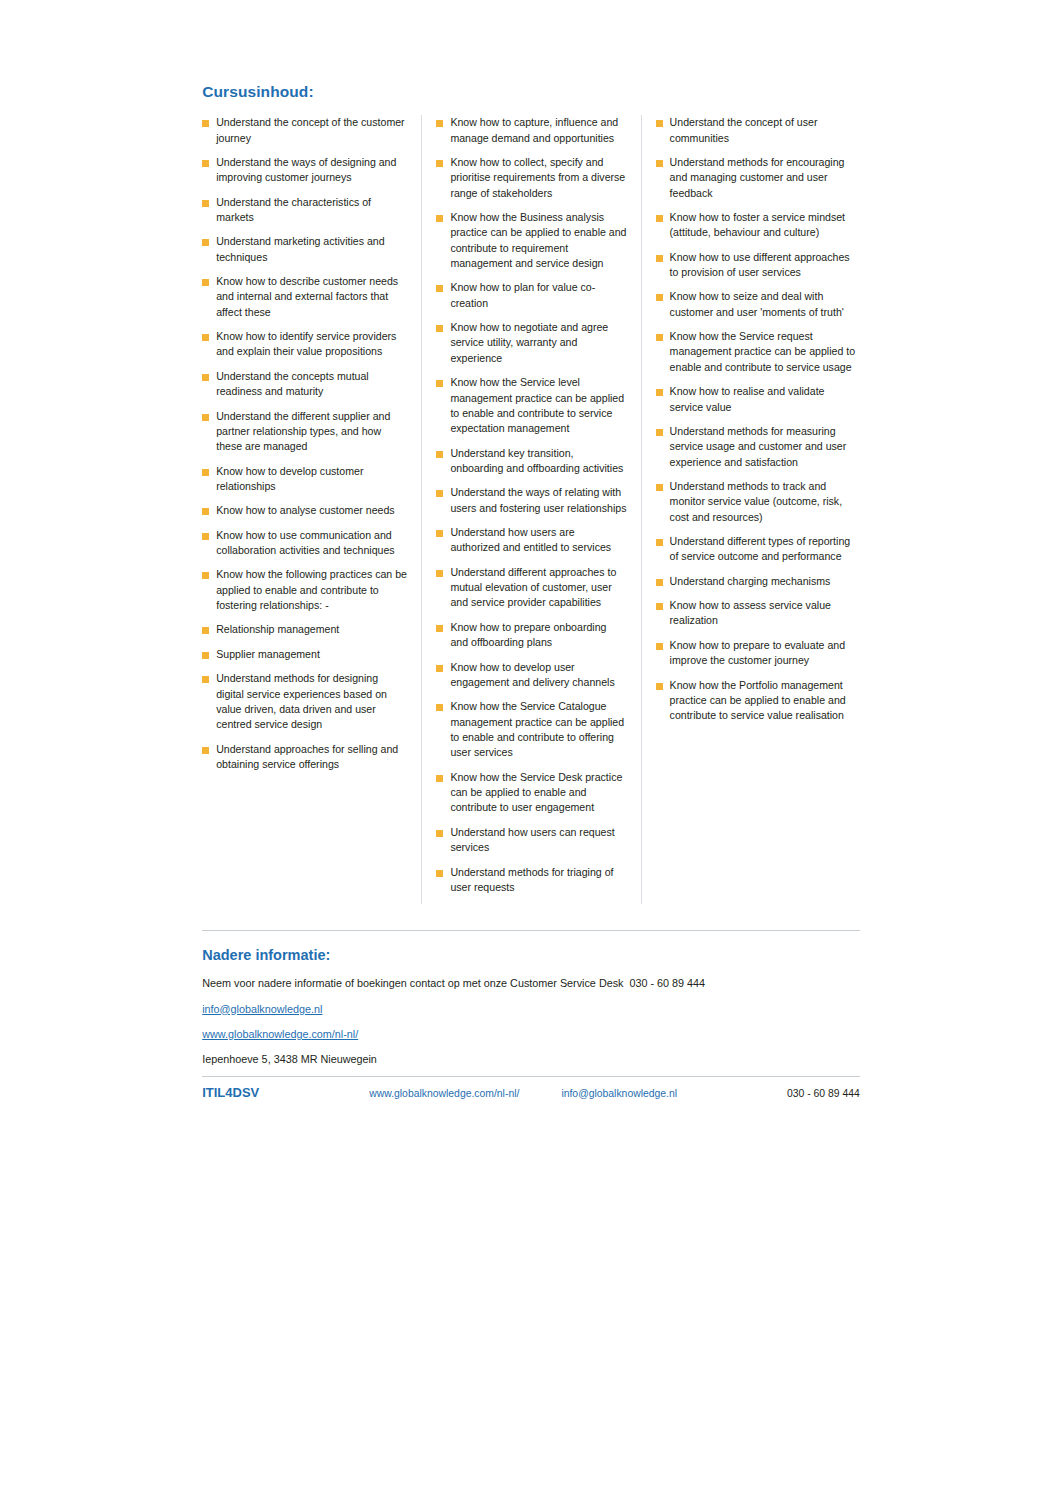Cursusinhoud:
Understand the concept of the customer journey
Understand the ways of designing and improving customer journeys
Understand the characteristics of markets
Understand marketing activities and techniques
Know how to describe customer needs and internal and external factors that affect these
Know how to identify service providers and explain their value propositions
Understand the concepts mutual readiness and maturity
Understand the different supplier and partner relationship types, and how these are managed
Know how to develop customer relationships
Know how to analyse customer needs
Know how to use communication and collaboration activities and techniques
Know how the following practices can be applied to enable and contribute to fostering relationships: -
Relationship management
Supplier management
Understand methods for designing digital service experiences based on value driven, data driven and user centred service design
Understand approaches for selling and obtaining service offerings
Know how to capture, influence and manage demand and opportunities
Know how to collect, specify and prioritise requirements from a diverse range of stakeholders
Know how the Business analysis practice can be applied to enable and contribute to requirement management and service design
Know how to plan for value co-creation
Know how to negotiate and agree service utility, warranty and experience
Know how the Service level management practice can be applied to enable and contribute to service expectation management
Understand key transition, onboarding and offboarding activities
Understand the ways of relating with users and fostering user relationships
Understand how users are authorized and entitled to services
Understand different approaches to mutual elevation of customer, user and service provider capabilities
Know how to prepare onboarding and offboarding plans
Know how to develop user engagement and delivery channels
Know how the Service Catalogue management practice can be applied to enable and contribute to offering user services
Know how the Service Desk practice can be applied to enable and contribute to user engagement
Understand how users can request services
Understand methods for triaging of user requests
Understand the concept of user communities
Understand methods for encouraging and managing customer and user feedback
Know how to foster a service mindset (attitude, behaviour and culture)
Know how to use different approaches to provision of user services
Know how to seize and deal with customer and user 'moments of truth'
Know how the Service request management practice can be applied to enable and contribute to service usage
Know how to realise and validate service value
Understand methods for measuring service usage and customer and user experience and satisfaction
Understand methods to track and monitor service value (outcome, risk, cost and resources)
Understand different types of reporting of service outcome and performance
Understand charging mechanisms
Know how to assess service value realization
Know how to prepare to evaluate and improve the customer journey
Know how the Portfolio management practice can be applied to enable and contribute to service value realisation
Nadere informatie:
Neem voor nadere informatie of boekingen contact op met onze Customer Service Desk 030 - 60 89 444
info@globalknowledge.nl
www.globalknowledge.com/nl-nl/
Iepenhoeve 5, 3438 MR Nieuwegein
ITIL4DSV
www.globalknowledge.com/nl-nl/ info@globalknowledge.nl
030 - 60 89 444